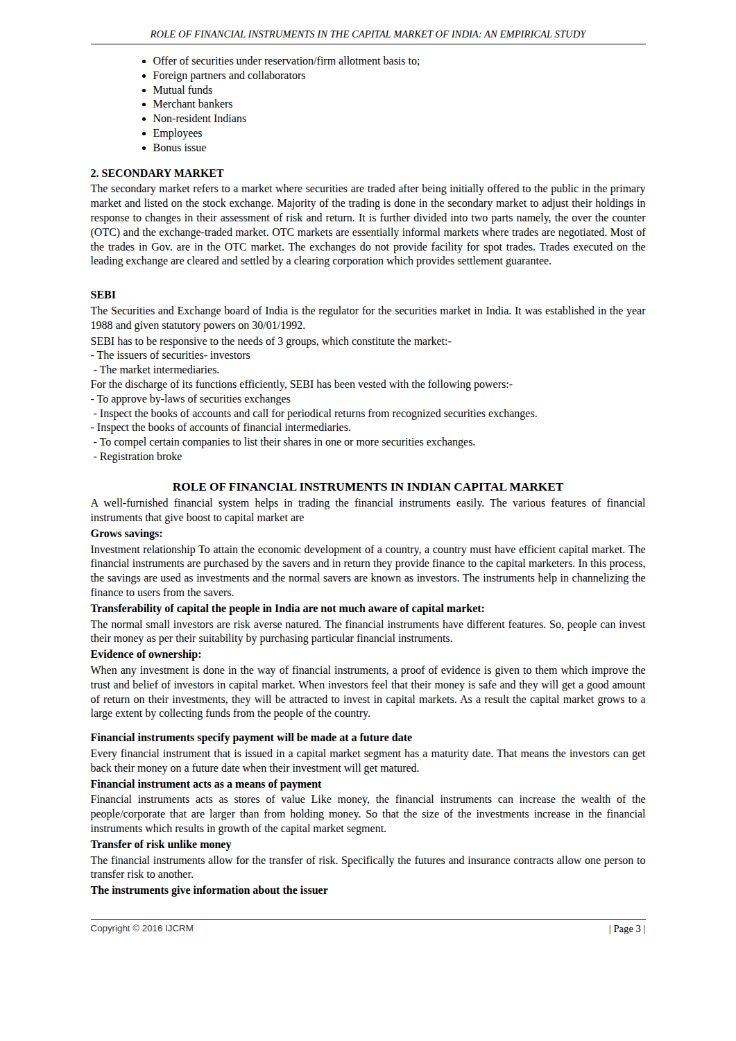ROLE OF FINANCIAL INSTRUMENTS IN THE CAPITAL MARKET OF INDIA: AN EMPIRICAL STUDY
Offer of securities under reservation/firm allotment basis to;
Foreign partners and collaborators
Mutual funds
Merchant bankers
Non-resident Indians
Employees
Bonus issue
2. SECONDARY MARKET
The secondary market refers to a market where securities are traded after being initially offered to the public in the primary market and listed on the stock exchange. Majority of the trading is done in the secondary market to adjust their holdings in response to changes in their assessment of risk and return. It is further divided into two parts namely, the over the counter (OTC) and the exchange-traded market. OTC markets are essentially informal markets where trades are negotiated. Most of the trades in Gov. are in the OTC market. The exchanges do not provide facility for spot trades. Trades executed on the leading exchange are cleared and settled by a clearing corporation which provides settlement guarantee.
SEBI
The Securities and Exchange board of India is the regulator for the securities market in India. It was established in the year 1988 and given statutory powers on 30/01/1992.
SEBI has to be responsive to the needs of 3 groups, which constitute the market:-
- The issuers of securities- investors
- The market intermediaries.
For the discharge of its functions efficiently, SEBI has been vested with the following powers:-
- To approve by-laws of securities exchanges
- Inspect the books of accounts and call for periodical returns from recognized securities exchanges.
- Inspect the books of accounts of financial intermediaries.
- To compel certain companies to list their shares in one or more securities exchanges.
- Registration broke
ROLE OF FINANCIAL INSTRUMENTS IN INDIAN CAPITAL MARKET
A well-furnished financial system helps in trading the financial instruments easily. The various features of financial instruments that give boost to capital market are
Grows savings:
Investment relationship To attain the economic development of a country, a country must have efficient capital market. The financial instruments are purchased by the savers and in return they provide finance to the capital marketers. In this process, the savings are used as investments and the normal savers are known as investors. The instruments help in channelizing the finance to users from the savers.
Transferability of capital the people in India are not much aware of capital market:
The normal small investors are risk averse natured. The financial instruments have different features. So, people can invest their money as per their suitability by purchasing particular financial instruments.
Evidence of ownership:
When any investment is done in the way of financial instruments, a proof of evidence is given to them which improve the trust and belief of investors in capital market. When investors feel that their money is safe and they will get a good amount of return on their investments, they will be attracted to invest in capital markets. As a result the capital market grows to a large extent by collecting funds from the people of the country.
Financial instruments specify payment will be made at a future date
Every financial instrument that is issued in a capital market segment has a maturity date. That means the investors can get back their money on a future date when their investment will get matured.
Financial instrument acts as a means of payment
Financial instruments acts as stores of value Like money, the financial instruments can increase the wealth of the people/corporate that are larger than from holding money. So that the size of the investments increase in the financial instruments which results in growth of the capital market segment.
Transfer of risk unlike money
The financial instruments allow for the transfer of risk. Specifically the futures and insurance contracts allow one person to transfer risk to another.
The instruments give information about the issuer
Copyright © 2016 IJCRM | Page 3 |